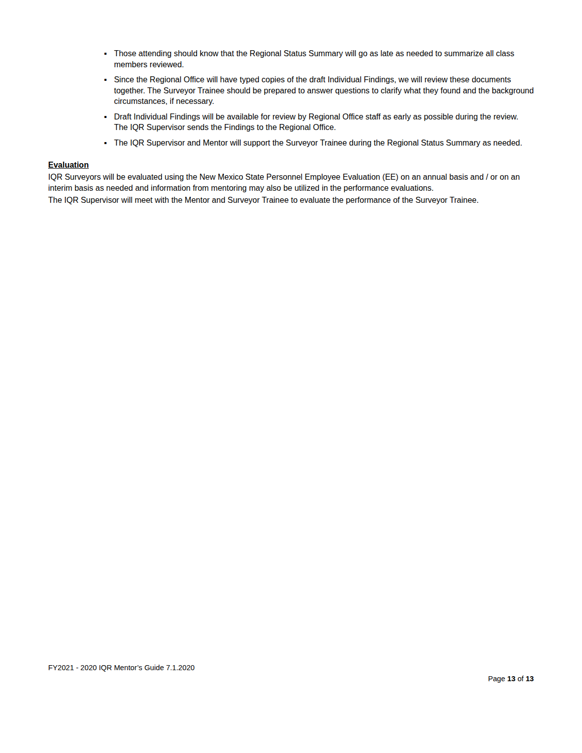Those attending should know that the Regional Status Summary will go as late as needed to summarize all class members reviewed.
Since the Regional Office will have typed copies of the draft Individual Findings, we will review these documents together. The Surveyor Trainee should be prepared to answer questions to clarify what they found and the background circumstances, if necessary.
Draft Individual Findings will be available for review by Regional Office staff as early as possible during the review. The IQR Supervisor sends the Findings to the Regional Office.
The IQR Supervisor and Mentor will support the Surveyor Trainee during the Regional Status Summary as needed.
Evaluation
IQR Surveyors will be evaluated using the New Mexico State Personnel Employee Evaluation (EE) on an annual basis and / or on an interim basis as needed and information from mentoring may also be utilized in the performance evaluations.
The IQR Supervisor will meet with the Mentor and Surveyor Trainee to evaluate the performance of the Surveyor Trainee.
FY2021 - 2020 IQR Mentor’s Guide 7.1.2020
Page 13 of 13